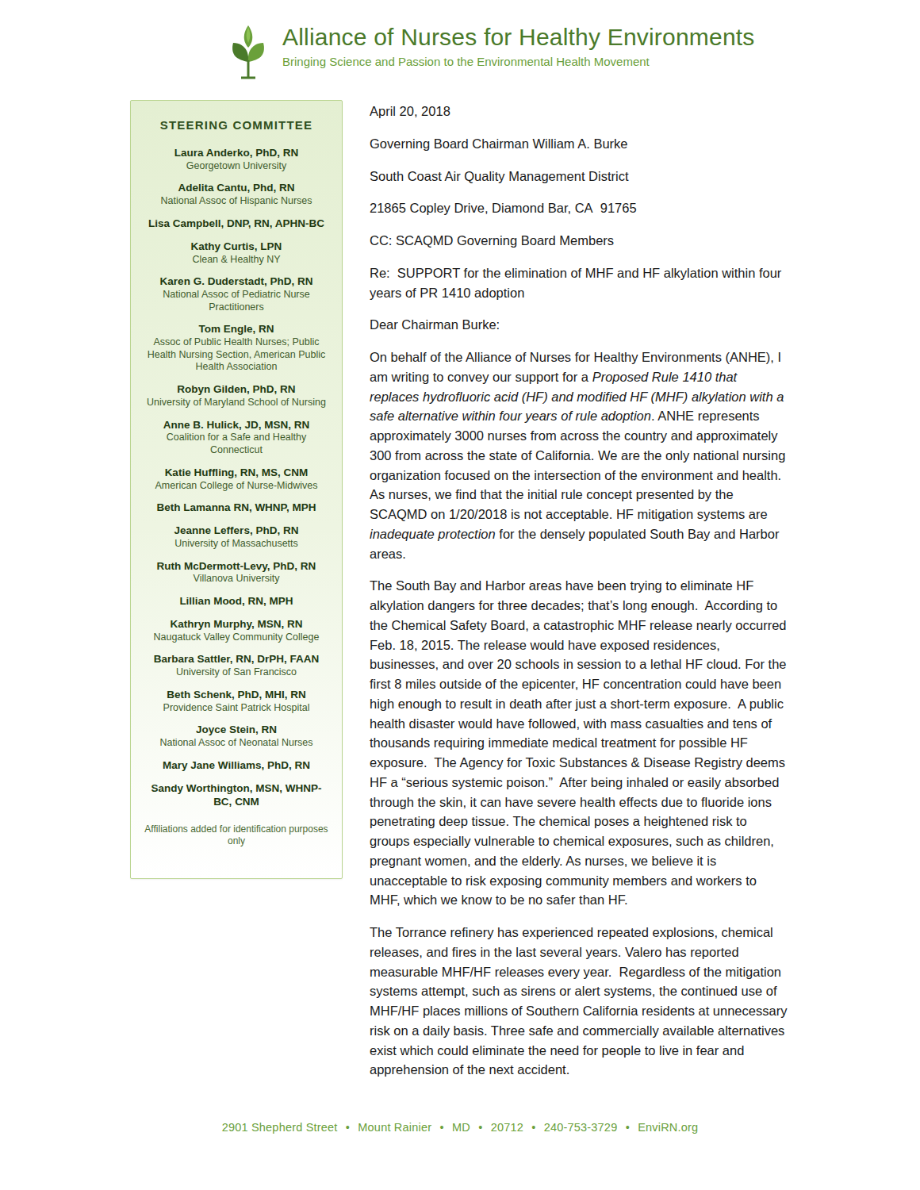Alliance of Nurses for Healthy Environments
Bringing Science and Passion to the Environmental Health Movement
Steering Committee
Laura Anderko, PhD, RN Georgetown University
Adelita Cantu, Phd, RN National Assoc of Hispanic Nurses
Lisa Campbell, DNP, RN, APHN-BC
Kathy Curtis, LPN Clean & Healthy NY
Karen G. Duderstadt, PhD, RN National Assoc of Pediatric Nurse Practitioners
Tom Engle, RN Assoc of Public Health Nurses; Public Health Nursing Section, American Public Health Association
Robyn Gilden, PhD, RN University of Maryland School of Nursing
Anne B. Hulick, JD, MSN, RN Coalition for a Safe and Healthy Connecticut
Katie Huffling, RN, MS, CNM American College of Nurse-Midwives
Beth Lamanna RN, WHNP, MPH
Jeanne Leffers, PhD, RN University of Massachusetts
Ruth McDermott-Levy, PhD, RN Villanova University
Lillian Mood, RN, MPH
Kathryn Murphy, MSN, RN Naugatuck Valley Community College
Barbara Sattler, RN, DrPH, FAAN University of San Francisco
Beth Schenk, PhD, MHI, RN Providence Saint Patrick Hospital
Joyce Stein, RN National Assoc of Neonatal Nurses
Mary Jane Williams, PhD, RN
Sandy Worthington, MSN, WHNP-BC, CNM
Affiliations added for identification purposes only
April 20, 2018
Governing Board Chairman William A. Burke
South Coast Air Quality Management District
21865 Copley Drive, Diamond Bar, CA 91765
CC: SCAQMD Governing Board Members
Re: SUPPORT for the elimination of MHF and HF alkylation within four years of PR 1410 adoption
Dear Chairman Burke:
On behalf of the Alliance of Nurses for Healthy Environments (ANHE), I am writing to convey our support for a Proposed Rule 1410 that replaces hydrofluoric acid (HF) and modified HF (MHF) alkylation with a safe alternative within four years of rule adoption. ANHE represents approximately 3000 nurses from across the country and approximately 300 from across the state of California. We are the only national nursing organization focused on the intersection of the environment and health. As nurses, we find that the initial rule concept presented by the SCAQMD on 1/20/2018 is not acceptable. HF mitigation systems are inadequate protection for the densely populated South Bay and Harbor areas.
The South Bay and Harbor areas have been trying to eliminate HF alkylation dangers for three decades; that’s long enough. According to the Chemical Safety Board, a catastrophic MHF release nearly occurred Feb. 18, 2015. The release would have exposed residences, businesses, and over 20 schools in session to a lethal HF cloud. For the first 8 miles outside of the epicenter, HF concentration could have been high enough to result in death after just a short-term exposure. A public health disaster would have followed, with mass casualties and tens of thousands requiring immediate medical treatment for possible HF exposure. The Agency for Toxic Substances & Disease Registry deems HF a “serious systemic poison.” After being inhaled or easily absorbed through the skin, it can have severe health effects due to fluoride ions penetrating deep tissue. The chemical poses a heightened risk to groups especially vulnerable to chemical exposures, such as children, pregnant women, and the elderly. As nurses, we believe it is unacceptable to risk exposing community members and workers to MHF, which we know to be no safer than HF.
The Torrance refinery has experienced repeated explosions, chemical releases, and fires in the last several years. Valero has reported measurable MHF/HF releases every year. Regardless of the mitigation systems attempt, such as sirens or alert systems, the continued use of MHF/HF places millions of Southern California residents at unnecessary risk on a daily basis. Three safe and commercially available alternatives exist which could eliminate the need for people to live in fear and apprehension of the next accident.
2901 Shepherd Street • Mount Rainier • MD • 20712 • 240-753-3729 • EnviRN.org